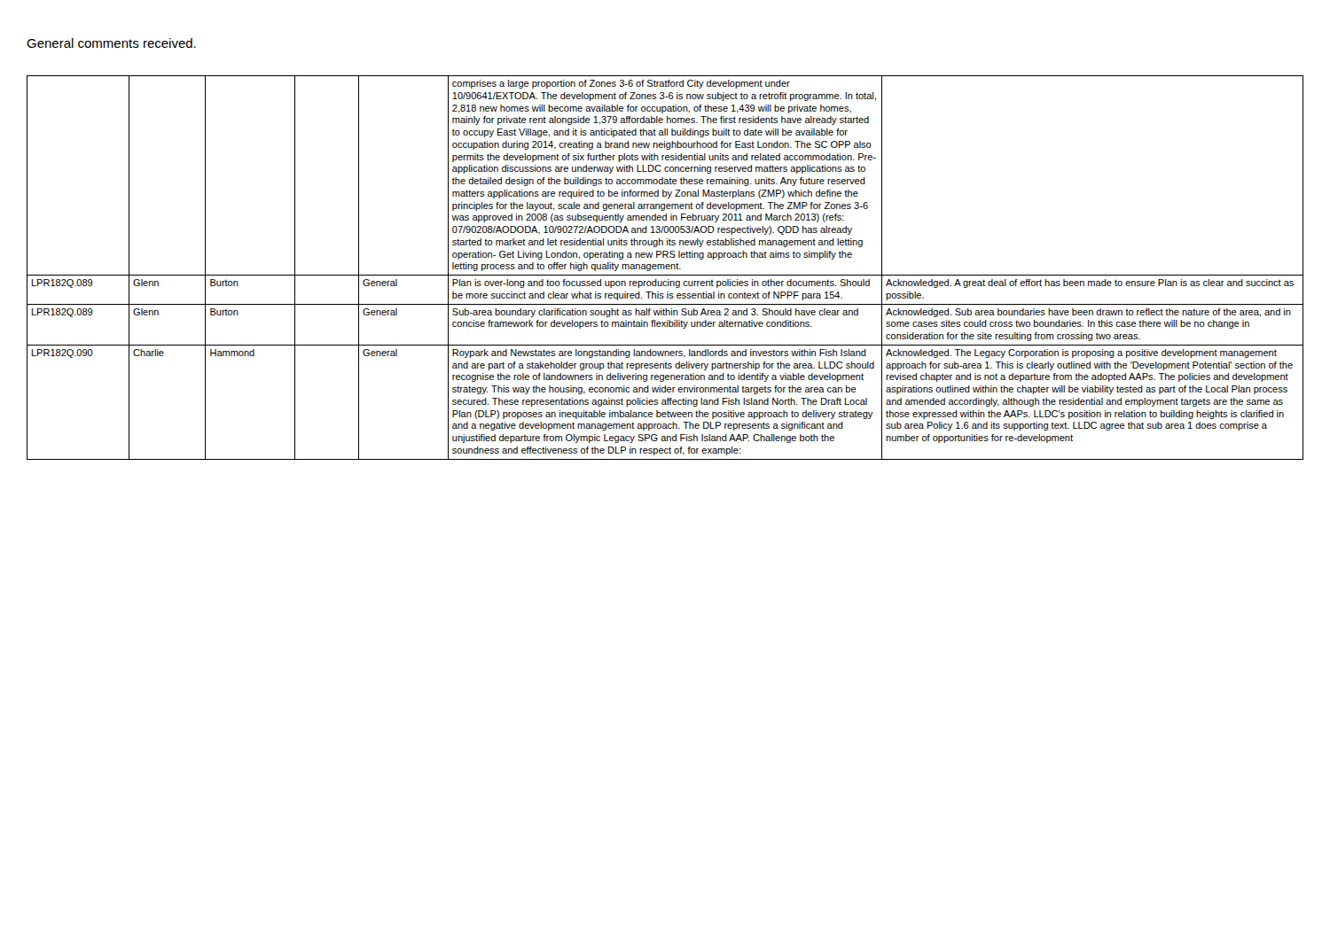General comments received.
| | | | | | comprises a large proportion of Zones 3-6 of Stratford City development under 10/90641/EXTODA. The development of Zones 3-6 is now subject to a retrofit programme. In total, 2,818 new homes will become available for occupation, of these 1,439 will be private homes, mainly for private rent alongside 1,379 affordable homes. The first residents have already started to occupy East Village, and it is anticipated that all buildings built to date will be available for occupation during 2014, creating a brand new neighbourhood for East London. The SC OPP also permits the development of six further plots with residential units and related accommodation. Pre-application discussions are underway with LLDC concerning reserved matters applications as to the detailed design of the buildings to accommodate these remaining. units. Any future reserved matters applications are required to be informed by Zonal Masterplans (ZMP) which define the principles for the layout, scale and general arrangement of development. The ZMP for Zones 3-6 was approved in 2008 (as subsequently amended in February 2011 and March 2013) (refs: 07/90208/AODODA, 10/90272/AODODA and 13/00053/AOD respectively). QDD has already started to market and let residential units through its newly established management and letting operation- Get Living London, operating a new PRS letting approach that aims to simplify the letting process and to offer high quality management. | |
| LPR182Q.089 | Glenn | Burton | | General | Plan is over-long and too focussed upon reproducing current policies in other documents. Should be more succinct and clear what is required. This is essential in context of NPPF para 154. | Acknowledged. A great deal of effort has been made to ensure Plan is as clear and succinct as possible. |
| LPR182Q.089 | Glenn | Burton | | General | Sub-area boundary clarification sought as half within Sub Area 2 and 3. Should have clear and concise framework for developers to maintain flexibility under alternative conditions. | Acknowledged. Sub area boundaries have been drawn to reflect the nature of the area, and in some cases sites could cross two boundaries. In this case there will be no change in consideration for the site resulting from crossing two areas. |
| LPR182Q.090 | Charlie | Hammond | | General | Roypark and Newstates are longstanding landowners, landlords and investors within Fish Island and are part of a stakeholder group that represents delivery partnership for the area. LLDC should recognise the role of landowners in delivering regeneration and to identify a viable development strategy. This way the housing, economic and wider environmental targets for the area can be secured. These representations against policies affecting land Fish Island North. The Draft Local Plan (DLP) proposes an inequitable imbalance between the positive approach to delivery strategy and a negative development management approach. The DLP represents a significant and unjustified departure from Olympic Legacy SPG and Fish Island AAP. Challenge both the soundness and effectiveness of the DLP in respect of, for example: | Acknowledged. The Legacy Corporation is proposing a positive development management approach for sub-area 1. This is clearly outlined with the 'Development Potential' section of the revised chapter and is not a departure from the adopted AAPs. The policies and development aspirations outlined within the chapter will be viability tested as part of the Local Plan process and amended accordingly, although the residential and employment targets are the same as those expressed within the AAPs. LLDC's position in relation to building heights is clarified in sub area Policy 1.6 and its supporting text. LLDC agree that sub area 1 does comprise a number of opportunities for re-development |